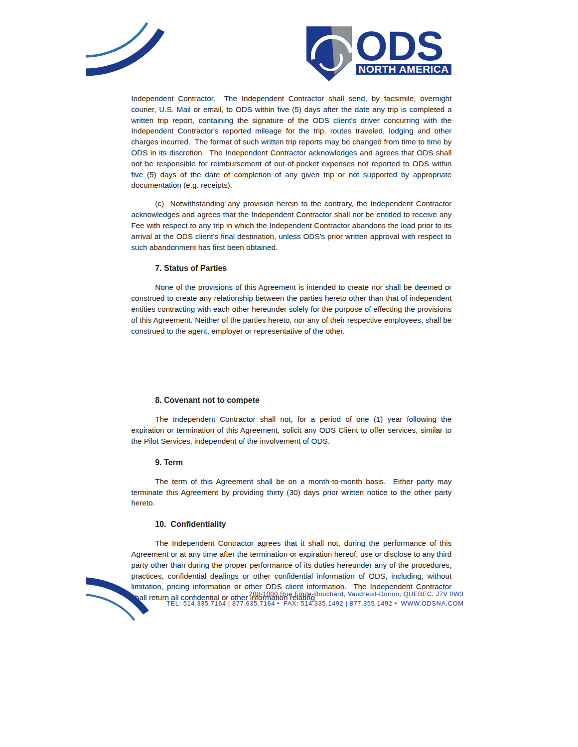ODS NORTH AMERICA
Independent Contractor. The Independent Contractor shall send, by facsimile, overnight courier, U.S. Mail or email, to ODS within five (5) days after the date any trip is completed a written trip report, containing the signature of the ODS client's driver concurring with the Independent Contractor's reported mileage for the trip, routes traveled, lodging and other charges incurred. The format of such written trip reports may be changed from time to time by ODS in its discretion. The Independent Contractor acknowledges and agrees that ODS shall not be responsible for reimbursement of out-of-pocket expenses not reported to ODS within five (5) days of the date of completion of any given trip or not supported by appropriate documentation (e.g. receipts).
(c) Notwithstanding any provision herein to the contrary, the Independent Contractor acknowledges and agrees that the Independent Contractor shall not be entitled to receive any Fee with respect to any trip in which the Independent Contractor abandons the load prior to its arrival at the ODS client's final destination, unless ODS's prior written approval with respect to such abandonment has first been obtained.
7. Status of Parties
None of the provisions of this Agreement is intended to create nor shall be deemed or construed to create any relationship between the parties hereto other than that of independent entities contracting with each other hereunder solely for the purpose of effecting the provisions of this Agreement. Neither of the parties hereto, nor any of their respective employees, shall be construed to the agent, employer or representative of the other.
8. Covenant not to compete
The Independent Contractor shall not, for a period of one (1) year following the expiration or termination of this Agreement, solicit any ODS Client to offer services, similar to the Pilot Services, independent of the involvement of ODS.
9. Term
The term of this Agreement shall be on a month-to-month basis. Either party may terminate this Agreement by providing thirty (30) days prior written notice to the other party hereto.
10. Confidentiality
The Independent Contractor agrees that it shall not, during the performance of this Agreement or at any time after the termination or expiration hereof, use or disclose to any third party other than during the proper performance of its duties hereunder any of the procedures, practices, confidential dealings or other confidential information of ODS, including, without limitation, pricing information or other ODS client information. The Independent Contractor shall return all confidential or other information relating
200-1000 Rue Emile-Bouchard, Vaudreuil-Dorion, QUEBEC, J7V 0W3
TEL: 514.335.7164 | 877.635.7164 • FAX: 514.335.1492 | 877.355.1492 • WWW.ODSNA.COM